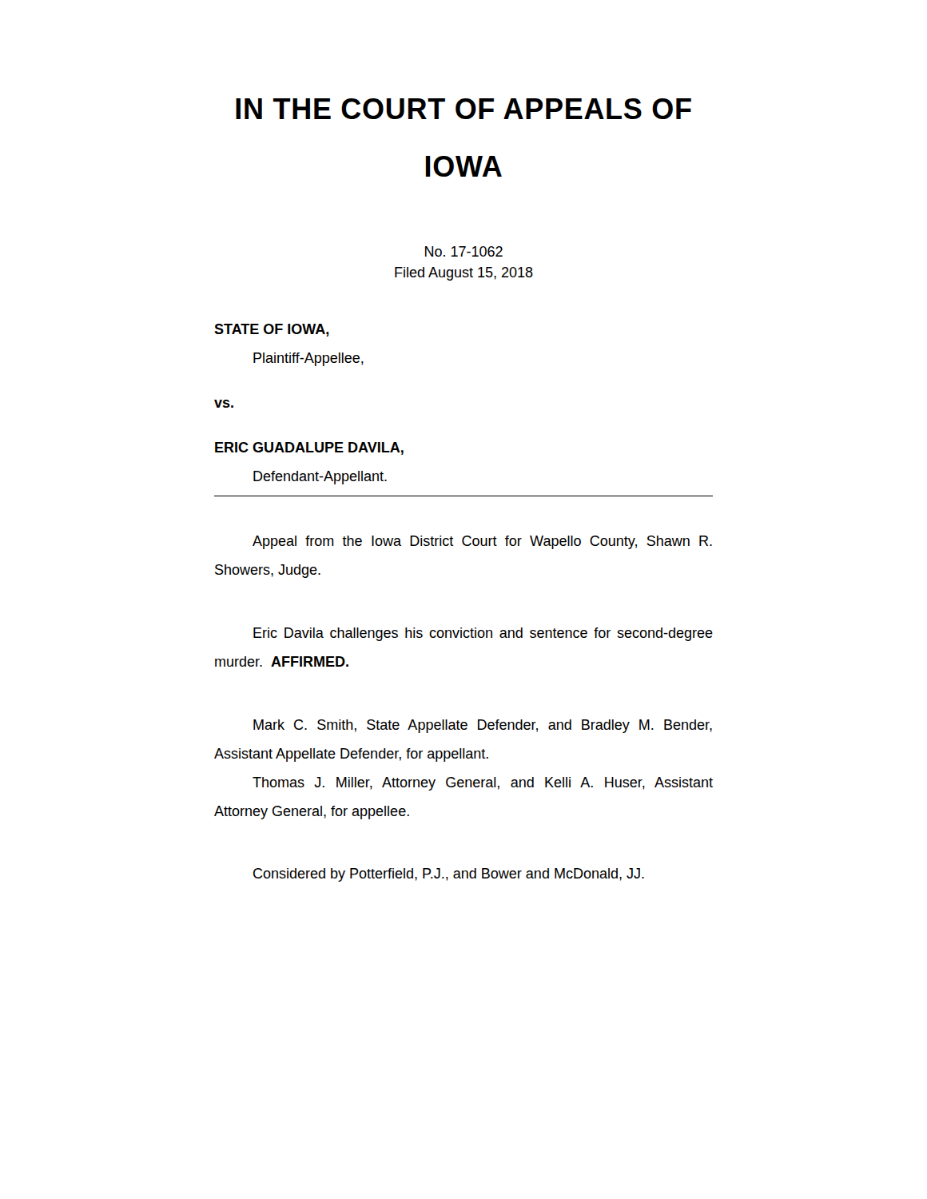IN THE COURT OF APPEALS OF IOWA
No. 17-1062
Filed August 15, 2018
STATE OF IOWA,
Plaintiff-Appellee,
vs.
ERIC GUADALUPE DAVILA,
Defendant-Appellant.
Appeal from the Iowa District Court for Wapello County, Shawn R. Showers, Judge.
Eric Davila challenges his conviction and sentence for second-degree murder. AFFIRMED.
Mark C. Smith, State Appellate Defender, and Bradley M. Bender, Assistant Appellate Defender, for appellant.
Thomas J. Miller, Attorney General, and Kelli A. Huser, Assistant Attorney General, for appellee.
Considered by Potterfield, P.J., and Bower and McDonald, JJ.